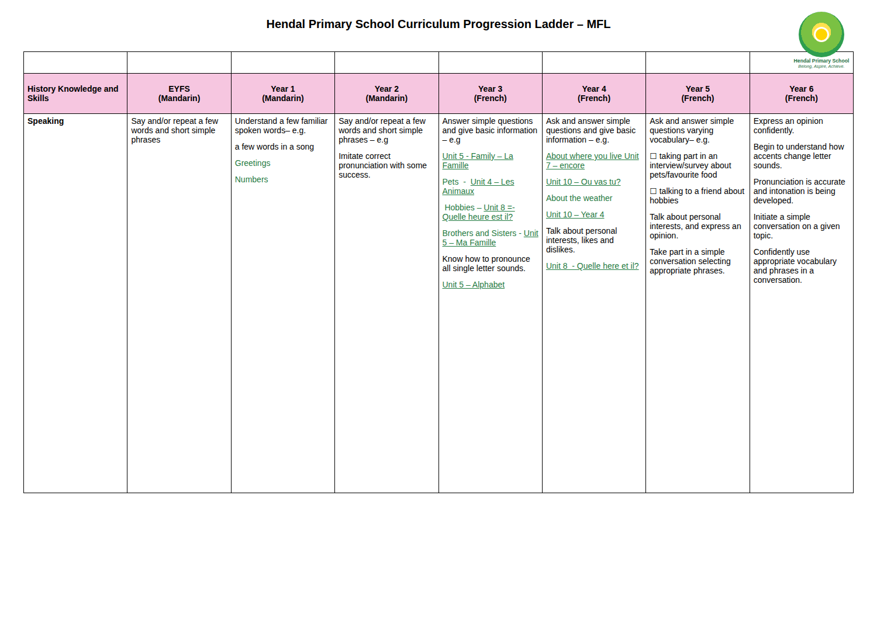Hendal Primary School Curriculum Progression Ladder – MFL
Hendal Primary School
Belong, Aspire, Achieve.
| History Knowledge and Skills | EYFS (Mandarin) | Year 1 (Mandarin) | Year 2 (Mandarin) | Year 3 (French) | Year 4 (French) | Year 5 (French) | Year 6 (French) |
| --- | --- | --- | --- | --- | --- | --- | --- |
| Speaking | Say and/or repeat a few words and short simple phrases | Understand a few familiar spoken words– e.g. a few words in a song Greetings Numbers | Say and/or repeat a few words and short simple phrases – e.g Imitate correct pronunciation with some success. | Answer simple questions and give basic information – e.g Unit 5 - Family – La Famille Pets - Unit 4 – Les Animaux Hobbies – Unit 8 =- Quelle heure est il? Brothers and Sisters - Unit 5 – Ma Famille Know how to pronounce all single letter sounds. Unit 5 – Alphabet | Ask and answer simple questions and give basic information – e.g. About where you live Unit 7 – encore Unit 10 – Ou vas tu? About the weather Unit 10 – Year 4 Talk about personal interests, likes and dislikes. Unit 8 - Quelle here et il? | Ask and answer simple questions varying vocabulary– e.g. ☐ taking part in an interview/survey about pets/favourite food ☐ talking to a friend about hobbies Talk about personal interests, and express an opinion. Take part in a simple conversation selecting appropriate phrases. | Express an opinion confidently. Begin to understand how accents change letter sounds. Pronunciation is accurate and intonation is being developed. Initiate a simple conversation on a given topic. Confidently use appropriate vocabulary and phrases in a conversation. |